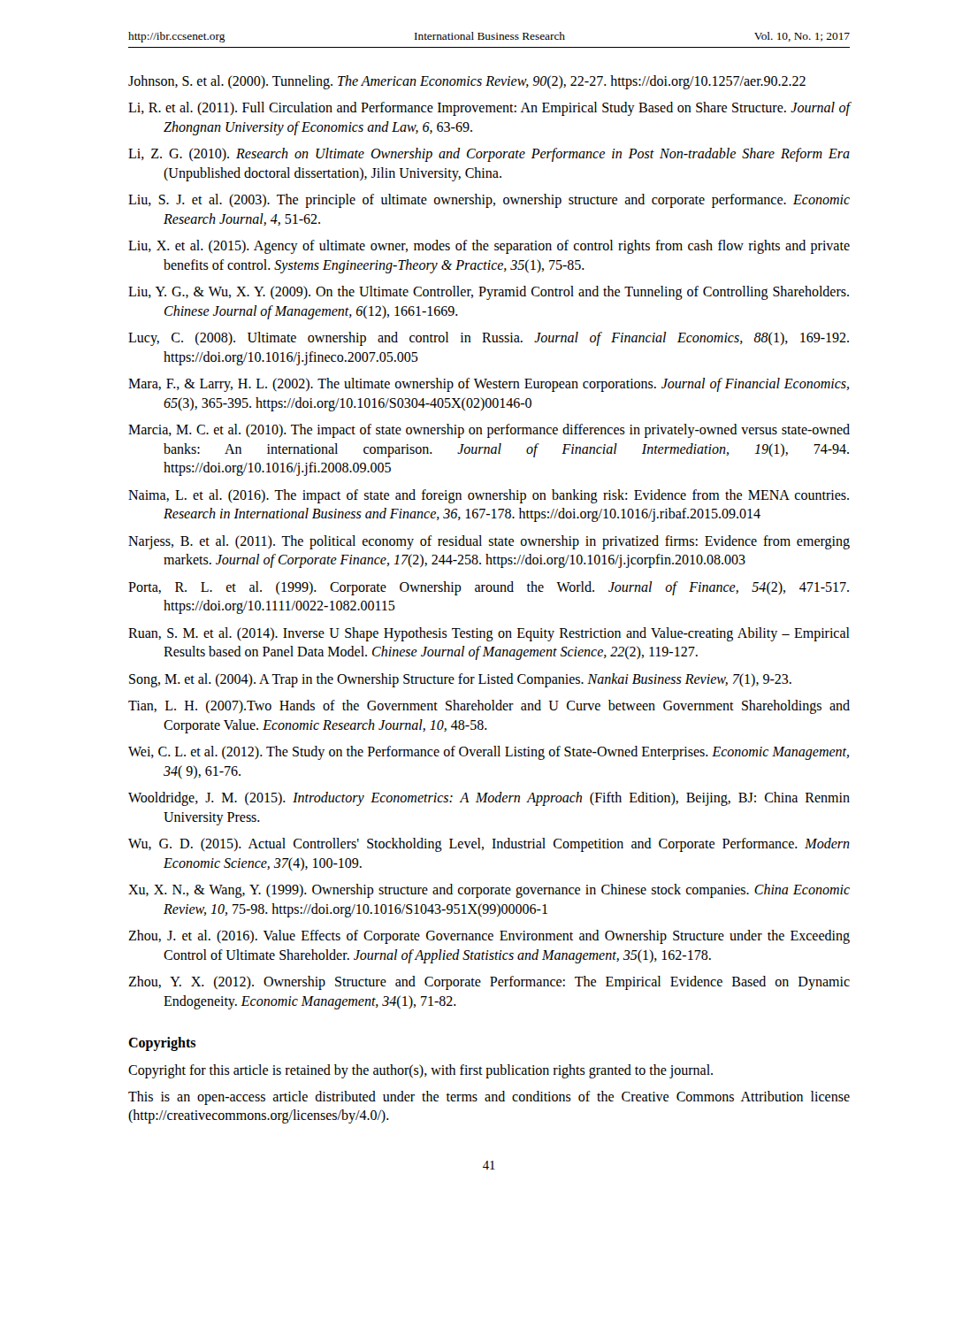http://ibr.ccsenet.org International Business Research Vol. 10, No. 1; 2017
Johnson, S. et al. (2000). Tunneling. The American Economics Review, 90(2), 22-27. https://doi.org/10.1257/aer.90.2.22
Li, R. et al. (2011). Full Circulation and Performance Improvement: An Empirical Study Based on Share Structure. Journal of Zhongnan University of Economics and Law, 6, 63-69.
Li, Z. G. (2010). Research on Ultimate Ownership and Corporate Performance in Post Non-tradable Share Reform Era (Unpublished doctoral dissertation), Jilin University, China.
Liu, S. J. et al. (2003). The principle of ultimate ownership, ownership structure and corporate performance. Economic Research Journal, 4, 51-62.
Liu, X. et al. (2015). Agency of ultimate owner, modes of the separation of control rights from cash flow rights and private benefits of control. Systems Engineering-Theory & Practice, 35(1), 75-85.
Liu, Y. G., & Wu, X. Y. (2009). On the Ultimate Controller, Pyramid Control and the Tunneling of Controlling Shareholders. Chinese Journal of Management, 6(12), 1661-1669.
Lucy, C. (2008). Ultimate ownership and control in Russia. Journal of Financial Economics, 88(1), 169-192. https://doi.org/10.1016/j.jfineco.2007.05.005
Mara, F., & Larry, H. L. (2002). The ultimate ownership of Western European corporations. Journal of Financial Economics, 65(3), 365-395. https://doi.org/10.1016/S0304-405X(02)00146-0
Marcia, M. C. et al. (2010). The impact of state ownership on performance differences in privately-owned versus state-owned banks: An international comparison. Journal of Financial Intermediation, 19(1), 74-94. https://doi.org/10.1016/j.jfi.2008.09.005
Naima, L. et al. (2016). The impact of state and foreign ownership on banking risk: Evidence from the MENA countries. Research in International Business and Finance, 36, 167-178. https://doi.org/10.1016/j.ribaf.2015.09.014
Narjess, B. et al. (2011). The political economy of residual state ownership in privatized firms: Evidence from emerging markets. Journal of Corporate Finance, 17(2), 244-258. https://doi.org/10.1016/j.jcorpfin.2010.08.003
Porta, R. L. et al. (1999). Corporate Ownership around the World. Journal of Finance, 54(2), 471-517. https://doi.org/10.1111/0022-1082.00115
Ruan, S. M. et al. (2014). Inverse U Shape Hypothesis Testing on Equity Restriction and Value-creating Ability – Empirical Results based on Panel Data Model. Chinese Journal of Management Science, 22(2), 119-127.
Song, M. et al. (2004). A Trap in the Ownership Structure for Listed Companies. Nankai Business Review, 7(1), 9-23.
Tian, L. H. (2007).Two Hands of the Government Shareholder and U Curve between Government Shareholdings and Corporate Value. Economic Research Journal, 10, 48-58.
Wei, C. L. et al. (2012). The Study on the Performance of Overall Listing of State-Owned Enterprises. Economic Management, 34( 9), 61-76.
Wooldridge, J. M. (2015). Introductory Econometrics: A Modern Approach (Fifth Edition), Beijing, BJ: China Renmin University Press.
Wu, G. D. (2015). Actual Controllers' Stockholding Level, Industrial Competition and Corporate Performance. Modern Economic Science, 37(4), 100-109.
Xu, X. N., & Wang, Y. (1999). Ownership structure and corporate governance in Chinese stock companies. China Economic Review, 10, 75-98. https://doi.org/10.1016/S1043-951X(99)00006-1
Zhou, J. et al. (2016). Value Effects of Corporate Governance Environment and Ownership Structure under the Exceeding Control of Ultimate Shareholder. Journal of Applied Statistics and Management, 35(1), 162-178.
Zhou, Y. X. (2012). Ownership Structure and Corporate Performance: The Empirical Evidence Based on Dynamic Endogeneity. Economic Management, 34(1), 71-82.
Copyrights
Copyright for this article is retained by the author(s), with first publication rights granted to the journal.
This is an open-access article distributed under the terms and conditions of the Creative Commons Attribution license (http://creativecommons.org/licenses/by/4.0/).
41